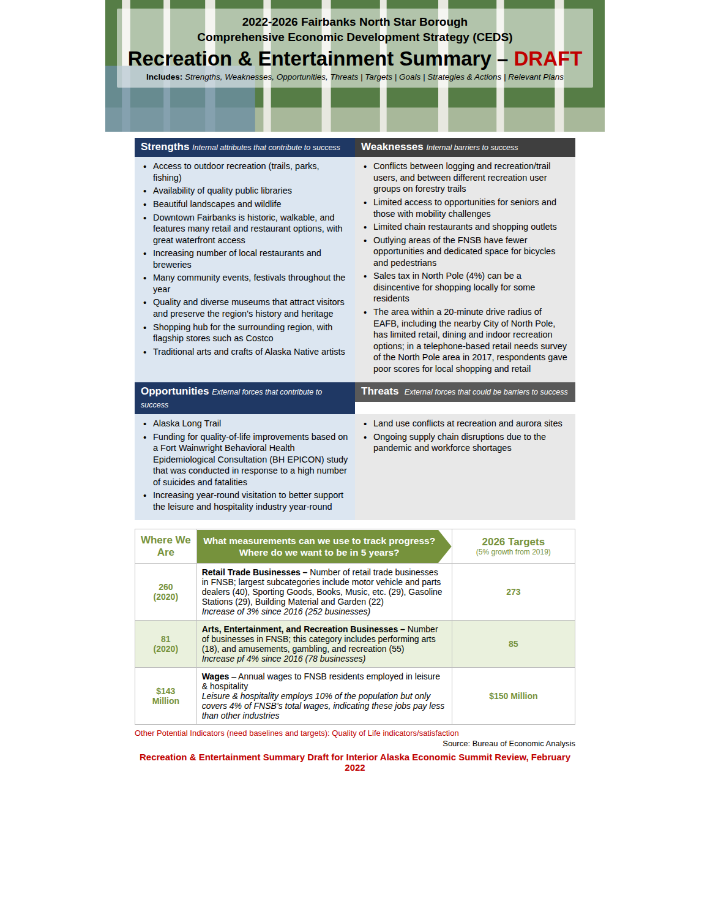2022-2026 Fairbanks North Star Borough
Comprehensive Economic Development Strategy (CEDS)
Recreation & Entertainment Summary – DRAFT
Includes: Strengths, Weaknesses, Opportunities, Threats | Targets | Goals | Strategies & Actions | Relevant Plans
| Strengths Internal attributes that contribute to success | Weaknesses Internal barriers to success |
| Access to outdoor recreation (trails, parks, fishing) Availability of quality public libraries Beautiful landscapes and wildlife Downtown Fairbanks is historic, walkable, and features many retail and restaurant options, with great waterfront access Increasing number of local restaurants and breweries Many community events, festivals throughout the year Quality and diverse museums that attract visitors and preserve the region's history and heritage Shopping hub for the surrounding region, with flagship stores such as Costco Traditional arts and crafts of Alaska Native artists | Conflicts between logging and recreation/trail users, and between different recreation user groups on forestry trails Limited access to opportunities for seniors and those with mobility challenges Limited chain restaurants and shopping outlets Outlying areas of the FNSB have fewer opportunities and dedicated space for bicycles and pedestrians Sales tax in North Pole (4%) can be a disincentive for shopping locally for some residents The area within a 20-minute drive radius of EAFB, including the nearby City of North Pole, has limited retail, dining and indoor recreation options; in a telephone-based retail needs survey of the North Pole area in 2017, respondents gave poor scores for local shopping and retail |
| Opportunities External forces that contribute to success | Threats External forces that could be barriers to success |
| Alaska Long Trail Funding for quality-of-life improvements based on a Fort Wainwright Behavioral Health Epidemiological Consultation (BH EPICON) study that was conducted in response to a high number of suicides and fatalities Increasing year-round visitation to better support the leisure and hospitality industry year-round | Land use conflicts at recreation and aurora sites Ongoing supply chain disruptions due to the pandemic and workforce shortages |
| Where We Are | What measurements can we use to track progress? Where do we want to be in 5 years? | 2026 Targets (5% growth from 2019) |
| 260 (2020) | Retail Trade Businesses – Number of retail trade businesses in FNSB; largest subcategories include motor vehicle and parts dealers (40), Sporting Goods, Books, Music, etc. (29), Gasoline Stations (29), Building Material and Garden (22) Increase of 3% since 2016 (252 businesses) | 273 |
| 81 (2020) | Arts, Entertainment, and Recreation Businesses – Number of businesses in FNSB; this category includes performing arts (18), and amusements, gambling, and recreation (55) Increase pf 4% since 2016 (78 businesses) | 85 |
| $143 Million | Wages – Annual wages to FNSB residents employed in leisure & hospitality Leisure & hospitality employs 10% of the population but only covers 4% of FNSB’s total wages, indicating these jobs pay less than other industries | $150 Million |
Other Potential Indicators (need baselines and targets): Quality of Life indicators/satisfaction
Source: Bureau of Economic Analysis
Recreation & Entertainment Summary Draft for Interior Alaska Economic Summit Review, February 2022